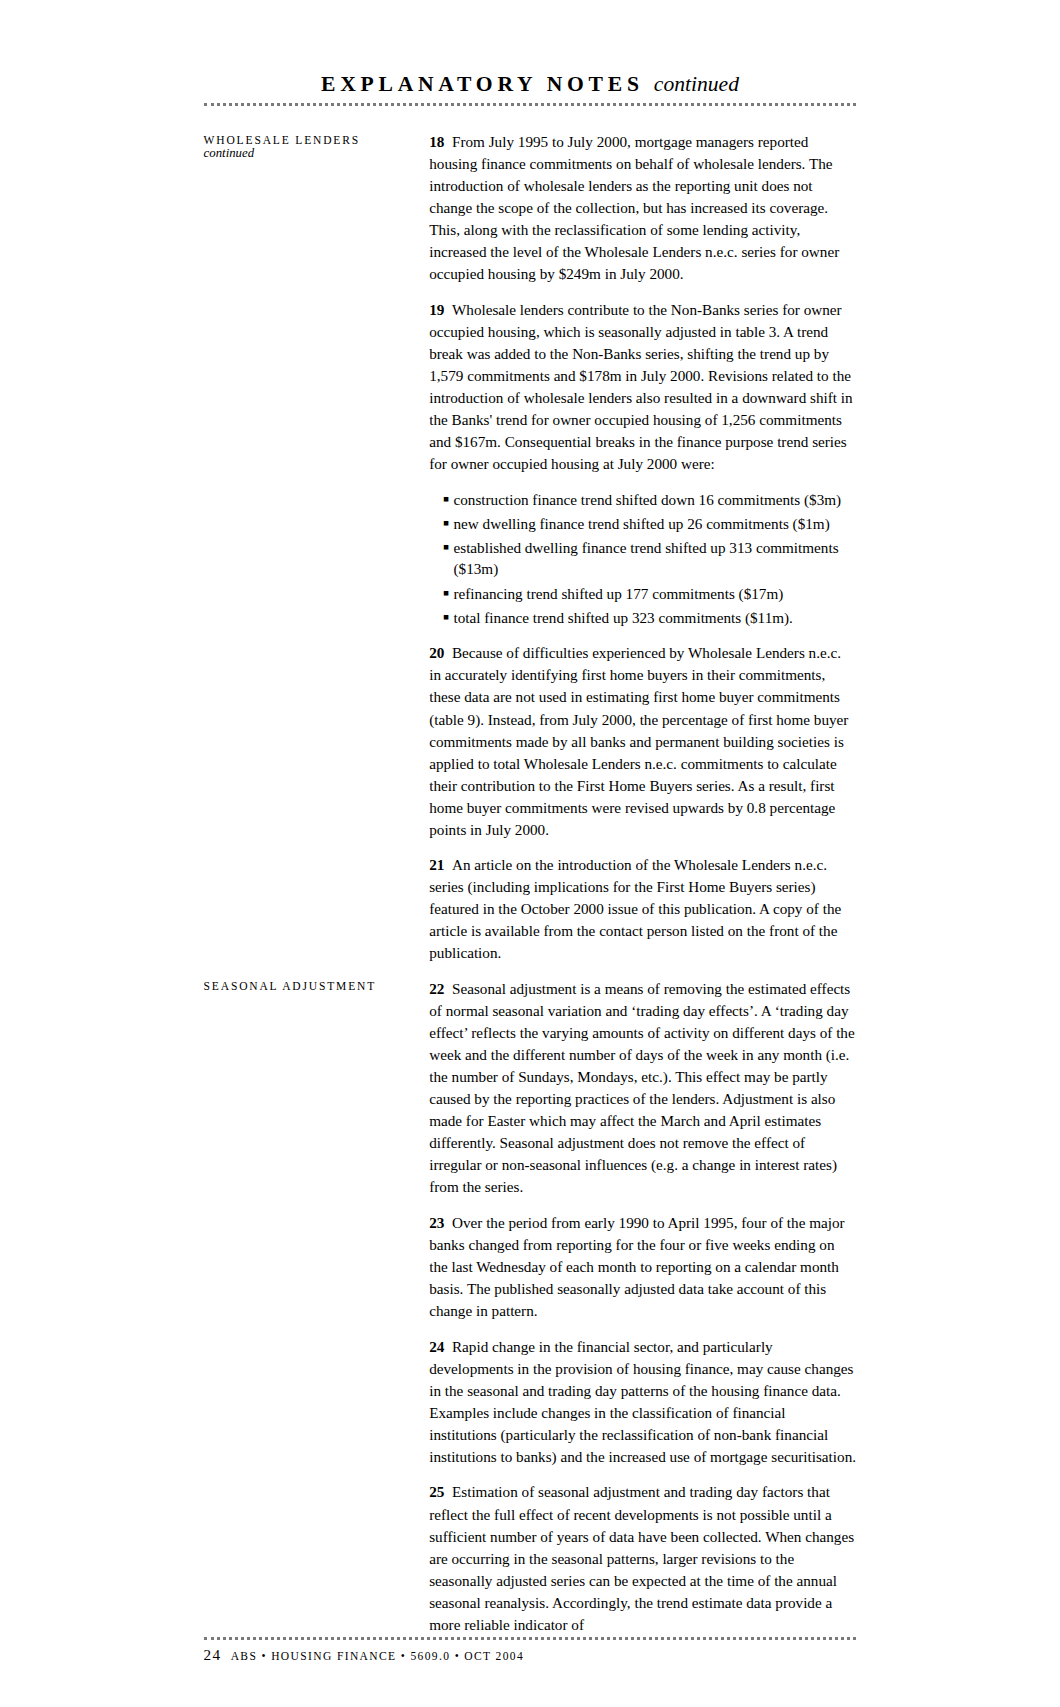Explanatory Notes continued
Wholesale Lenders continued
18 From July 1995 to July 2000, mortgage managers reported housing finance commitments on behalf of wholesale lenders. The introduction of wholesale lenders as the reporting unit does not change the scope of the collection, but has increased its coverage. This, along with the reclassification of some lending activity, increased the level of the Wholesale Lenders n.e.c. series for owner occupied housing by $249m in July 2000.
19 Wholesale lenders contribute to the Non-Banks series for owner occupied housing, which is seasonally adjusted in table 3. A trend break was added to the Non-Banks series, shifting the trend up by 1,579 commitments and $178m in July 2000. Revisions related to the introduction of wholesale lenders also resulted in a downward shift in the Banks' trend for owner occupied housing of 1,256 commitments and $167m. Consequential breaks in the finance purpose trend series for owner occupied housing at July 2000 were:
construction finance trend shifted down 16 commitments ($3m)
new dwelling finance trend shifted up 26 commitments ($1m)
established dwelling finance trend shifted up 313 commitments ($13m)
refinancing trend shifted up 177 commitments ($17m)
total finance trend shifted up 323 commitments ($11m).
20 Because of difficulties experienced by Wholesale Lenders n.e.c. in accurately identifying first home buyers in their commitments, these data are not used in estimating first home buyer commitments (table 9). Instead, from July 2000, the percentage of first home buyer commitments made by all banks and permanent building societies is applied to total Wholesale Lenders n.e.c. commitments to calculate their contribution to the First Home Buyers series. As a result, first home buyer commitments were revised upwards by 0.8 percentage points in July 2000.
21 An article on the introduction of the Wholesale Lenders n.e.c. series (including implications for the First Home Buyers series) featured in the October 2000 issue of this publication. A copy of the article is available from the contact person listed on the front of the publication.
Seasonal Adjustment
22 Seasonal adjustment is a means of removing the estimated effects of normal seasonal variation and ‘trading day effects’. A ‘trading day effect’ reflects the varying amounts of activity on different days of the week and the different number of days of the week in any month (i.e. the number of Sundays, Mondays, etc.). This effect may be partly caused by the reporting practices of the lenders. Adjustment is also made for Easter which may affect the March and April estimates differently. Seasonal adjustment does not remove the effect of irregular or non-seasonal influences (e.g. a change in interest rates) from the series.
23 Over the period from early 1990 to April 1995, four of the major banks changed from reporting for the four or five weeks ending on the last Wednesday of each month to reporting on a calendar month basis. The published seasonally adjusted data take account of this change in pattern.
24 Rapid change in the financial sector, and particularly developments in the provision of housing finance, may cause changes in the seasonal and trading day patterns of the housing finance data. Examples include changes in the classification of financial institutions (particularly the reclassification of non-bank financial institutions to banks) and the increased use of mortgage securitisation.
25 Estimation of seasonal adjustment and trading day factors that reflect the full effect of recent developments is not possible until a sufficient number of years of data have been collected. When changes are occurring in the seasonal patterns, larger revisions to the seasonally adjusted series can be expected at the time of the annual seasonal reanalysis. Accordingly, the trend estimate data provide a more reliable indicator of
24 ABS • HOUSING FINANCE • 5609.0 • OCT 2004